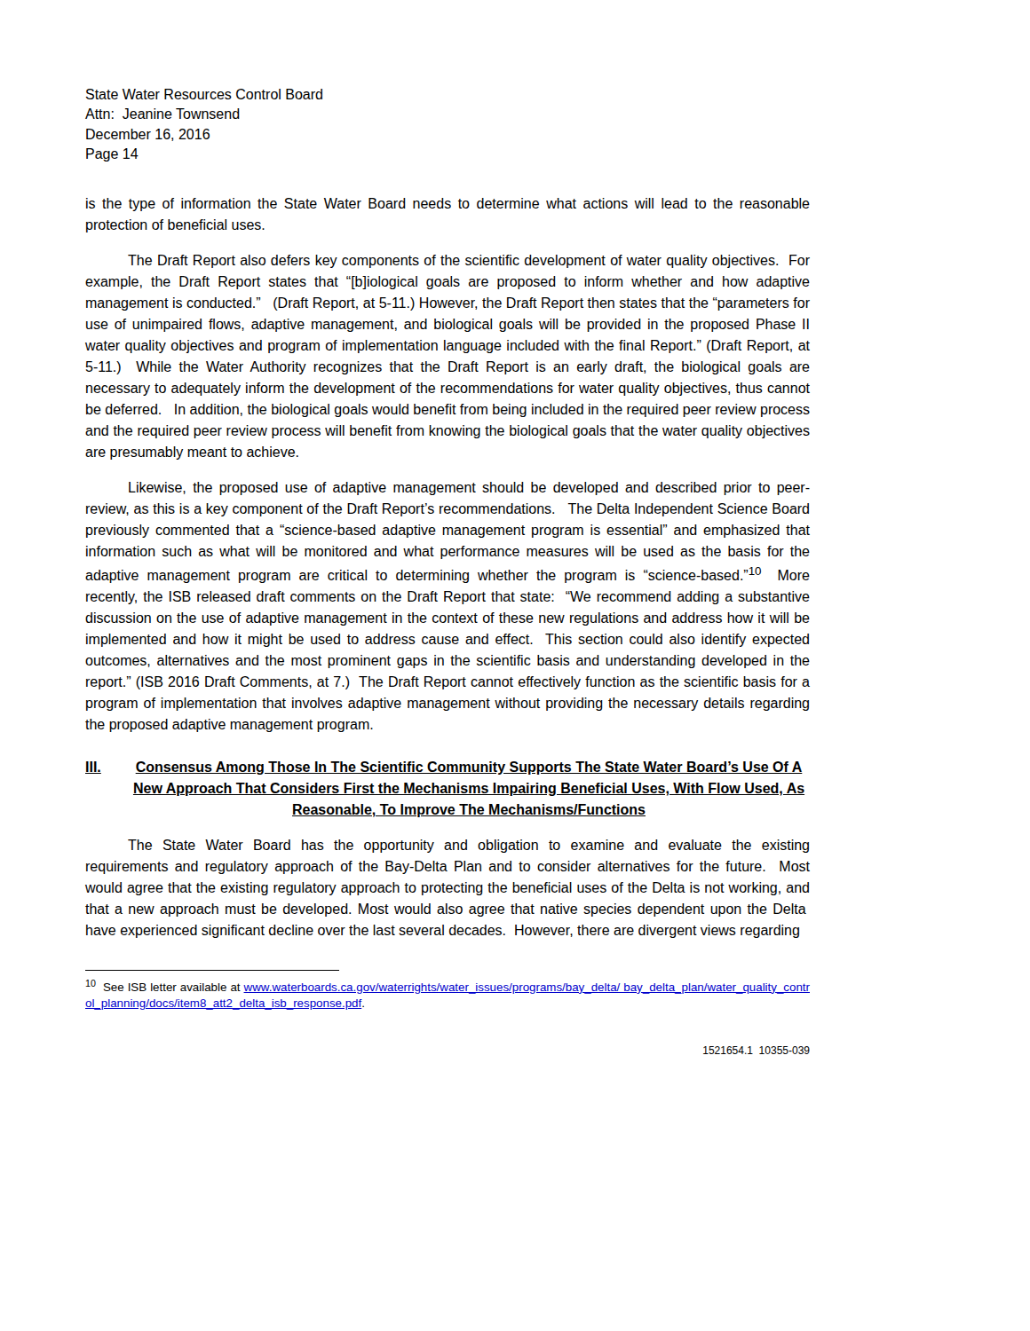State Water Resources Control Board
Attn: Jeanine Townsend
December 16, 2016
Page 14
is the type of information the State Water Board needs to determine what actions will lead to the reasonable protection of beneficial uses.
The Draft Report also defers key components of the scientific development of water quality objectives. For example, the Draft Report states that “[b]iological goals are proposed to inform whether and how adaptive management is conducted.” (Draft Report, at 5-11.) However, the Draft Report then states that the “parameters for use of unimpaired flows, adaptive management, and biological goals will be provided in the proposed Phase II water quality objectives and program of implementation language included with the final Report.” (Draft Report, at 5-11.) While the Water Authority recognizes that the Draft Report is an early draft, the biological goals are necessary to adequately inform the development of the recommendations for water quality objectives, thus cannot be deferred. In addition, the biological goals would benefit from being included in the required peer review process and the required peer review process will benefit from knowing the biological goals that the water quality objectives are presumably meant to achieve.
Likewise, the proposed use of adaptive management should be developed and described prior to peer-review, as this is a key component of the Draft Report’s recommendations. The Delta Independent Science Board previously commented that a “science-based adaptive management program is essential” and emphasized that information such as what will be monitored and what performance measures will be used as the basis for the adaptive management program are critical to determining whether the program is “science-based.”10 More recently, the ISB released draft comments on the Draft Report that state: “We recommend adding a substantive discussion on the use of adaptive management in the context of these new regulations and address how it will be implemented and how it might be used to address cause and effect. This section could also identify expected outcomes, alternatives and the most prominent gaps in the scientific basis and understanding developed in the report.” (ISB 2016 Draft Comments, at 7.) The Draft Report cannot effectively function as the scientific basis for a program of implementation that involves adaptive management without providing the necessary details regarding the proposed adaptive management program.
III. Consensus Among Those In The Scientific Community Supports The State Water Board’s Use Of A New Approach That Considers First the Mechanisms Impairing Beneficial Uses, With Flow Used, As Reasonable, To Improve The Mechanisms/Functions
The State Water Board has the opportunity and obligation to examine and evaluate the existing requirements and regulatory approach of the Bay-Delta Plan and to consider alternatives for the future. Most would agree that the existing regulatory approach to protecting the beneficial uses of the Delta is not working, and that a new approach must be developed. Most would also agree that native species dependent upon the Delta have experienced significant decline over the last several decades. However, there are divergent views regarding
10 See ISB letter available at www.waterboards.ca.gov/waterrights/water_issues/programs/bay_delta/ bay_delta_plan/water_quality_control_planning/docs/item8_att2_delta_isb_response.pdf.
1521654.1 10355-039